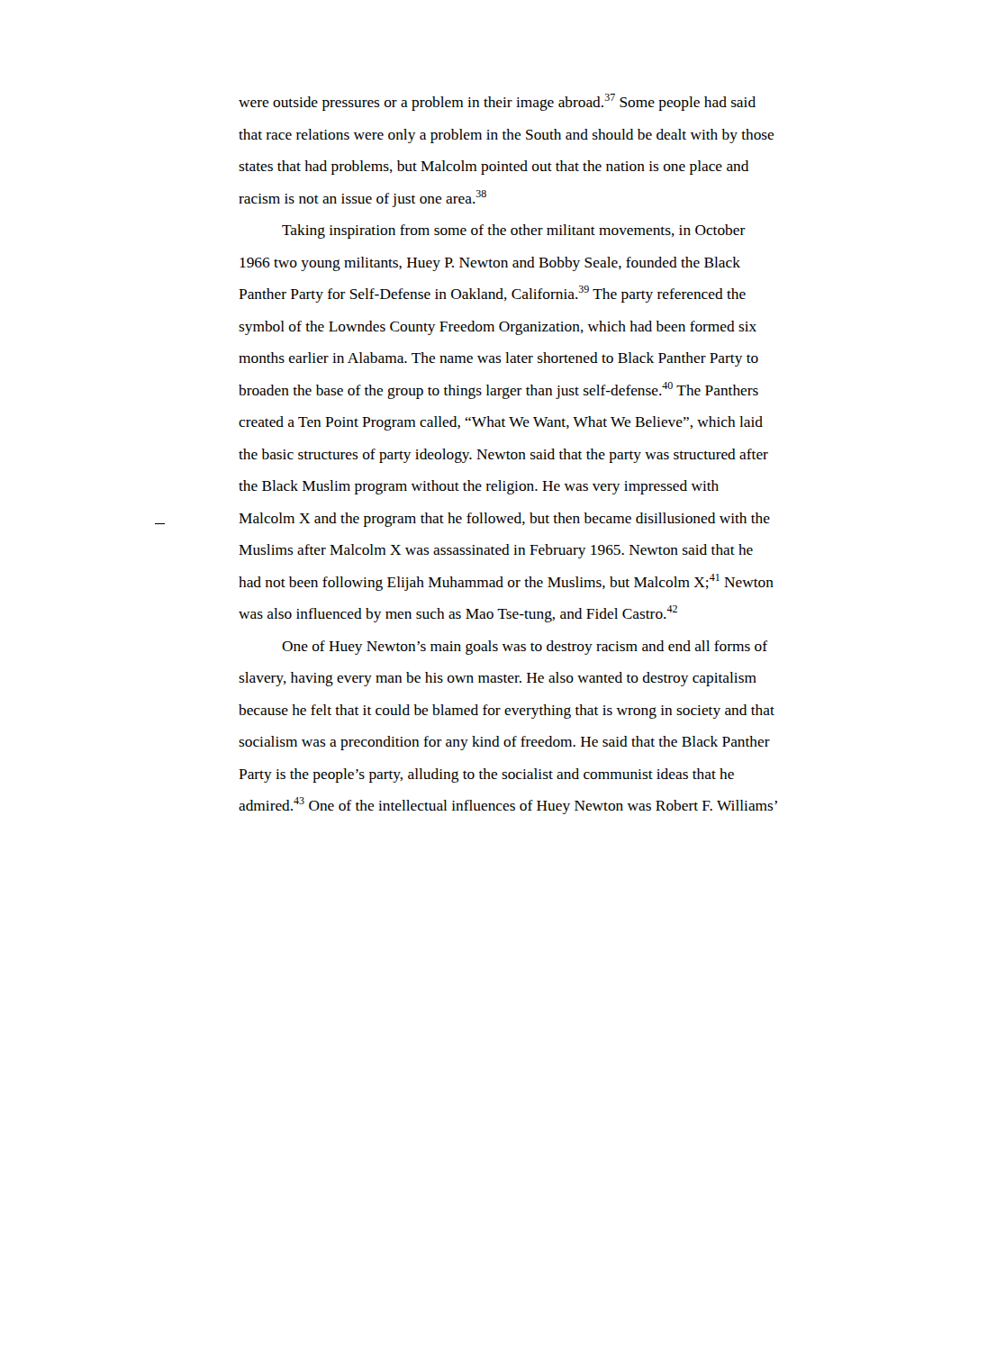were outside pressures or a problem in their image abroad.37 Some people had said that race relations were only a problem in the South and should be dealt with by those states that had problems, but Malcolm pointed out that the nation is one place and racism is not an issue of just one area.38
Taking inspiration from some of the other militant movements, in October 1966 two young militants, Huey P. Newton and Bobby Seale, founded the Black Panther Party for Self-Defense in Oakland, California.39 The party referenced the symbol of the Lowndes County Freedom Organization, which had been formed six months earlier in Alabama. The name was later shortened to Black Panther Party to broaden the base of the group to things larger than just self-defense.40 The Panthers created a Ten Point Program called, “What We Want, What We Believe”, which laid the basic structures of party ideology. Newton said that the party was structured after the Black Muslim program without the religion. He was very impressed with Malcolm X and the program that he followed, but then became disillusioned with the Muslims after Malcolm X was assassinated in February 1965. Newton said that he had not been following Elijah Muhammad or the Muslims, but Malcolm X;41 Newton was also influenced by men such as Mao Tse-tung, and Fidel Castro.42
One of Huey Newton’s main goals was to destroy racism and end all forms of slavery, having every man be his own master. He also wanted to destroy capitalism because he felt that it could be blamed for everything that is wrong in society and that socialism was a precondition for any kind of freedom. He said that the Black Panther Party is the people’s party, alluding to the socialist and communist ideas that he admired.43 One of the intellectual influences of Huey Newton was Robert F. Williams’